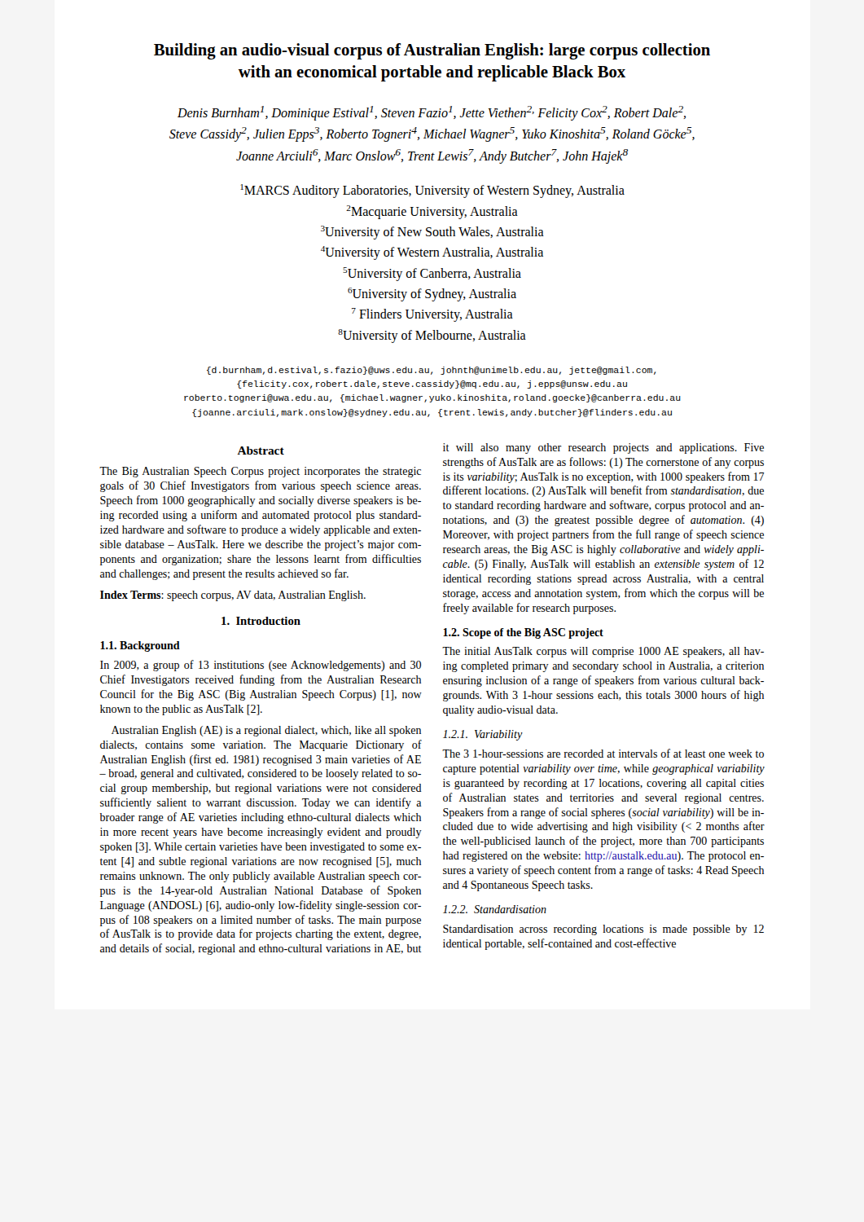Building an audio-visual corpus of Australian English: large corpus collection
with an economical portable and replicable Black Box
Denis Burnham1, Dominique Estival1, Steven Fazio1, Jette Viethen2, Felicity Cox2, Robert Dale2,
Steve Cassidy2, Julien Epps3, Roberto Togneri4, Michael Wagner5, Yuko Kinoshita5, Roland Göcke5,
Joanne Arciuli6, Marc Onslow6, Trent Lewis7, Andy Butcher7, John Hajek8
1MARCS Auditory Laboratories, University of Western Sydney, Australia
2Macquarie University, Australia
3University of New South Wales, Australia
4University of Western Australia, Australia
5University of Canberra, Australia
6University of Sydney, Australia
7 Flinders University, Australia
8University of Melbourne, Australia
{d.burnham,d.estival,s.fazio}@uws.edu.au, johnth@unimelb.edu.au, jette@gmail.com,
{felicity.cox,robert.dale,steve.cassidy}@mq.edu.au, j.epps@unsw.edu.au
roberto.togneri@uwa.edu.au, {michael.wagner,yuko.kinoshita,roland.goecke}@canberra.edu.au
{joanne.arciuli,mark.onslow}@sydney.edu.au, {trent.lewis,andy.butcher}@flinders.edu.au
Abstract
The Big Australian Speech Corpus project incorporates the strategic goals of 30 Chief Investigators from various speech science areas. Speech from 1000 geographically and socially diverse speakers is being recorded using a uniform and automated protocol plus standardized hardware and software to produce a widely applicable and extensible database – AusTalk. Here we describe the project’s major components and organization; share the lessons learnt from difficulties and challenges; and present the results achieved so far.
Index Terms: speech corpus, AV data, Australian English.
1. Introduction
1.1. Background
In 2009, a group of 13 institutions (see Acknowledgements) and 30 Chief Investigators received funding from the Australian Research Council for the Big ASC (Big Australian Speech Corpus) [1], now known to the public as AusTalk [2].
Australian English (AE) is a regional dialect, which, like all spoken dialects, contains some variation. The Macquarie Dictionary of Australian English (first ed. 1981) recognised 3 main varieties of AE – broad, general and cultivated, considered to be loosely related to social group membership, but regional variations were not considered sufficiently salient to warrant discussion. Today we can identify a broader range of AE varieties including ethno-cultural dialects which in more recent years have become increasingly evident and proudly spoken [3]. While certain varieties have been investigated to some extent [4] and subtle regional variations are now recognised [5], much remains unknown. The only publicly available Australian speech corpus is the 14-year-old Australian National Database of Spoken Language (ANDOSL) [6], audio-only low-fidelity single-session corpus of 108 speakers on a limited number of tasks. The main purpose of AusTalk is to provide data for projects charting the extent, degree, and details of social, regional and ethno-cultural variations in AE, but it will also many other research projects and applications. Five strengths of AusTalk are as follows: (1) The cornerstone of any corpus is its variability; AusTalk is no exception, with 1000 speakers from 17 different locations. (2) AusTalk will benefit from standardisation, due to standard recording hardware and software, corpus protocol and annotations, and (3) the greatest possible degree of automation. (4) Moreover, with project partners from the full range of speech science research areas, the Big ASC is highly collaborative and widely applicable. (5) Finally, AusTalk will establish an extensible system of 12 identical recording stations spread across Australia, with a central storage, access and annotation system, from which the corpus will be freely available for research purposes.
1.2. Scope of the Big ASC project
The initial AusTalk corpus will comprise 1000 AE speakers, all having completed primary and secondary school in Australia, a criterion ensuring inclusion of a range of speakers from various cultural backgrounds. With 3 1-hour sessions each, this totals 3000 hours of high quality audio-visual data.
1.2.1. Variability
The 3 1-hour-sessions are recorded at intervals of at least one week to capture potential variability over time, while geographical variability is guaranteed by recording at 17 locations, covering all capital cities of Australian states and territories and several regional centres. Speakers from a range of social spheres (social variability) will be included due to wide advertising and high visibility (< 2 months after the well-publicised launch of the project, more than 700 participants had registered on the website: http://austalk.edu.au). The protocol ensures a variety of speech content from a range of tasks: 4 Read Speech and 4 Spontaneous Speech tasks.
1.2.2. Standardisation
Standardisation across recording locations is made possible by 12 identical portable, self-contained and cost-effective